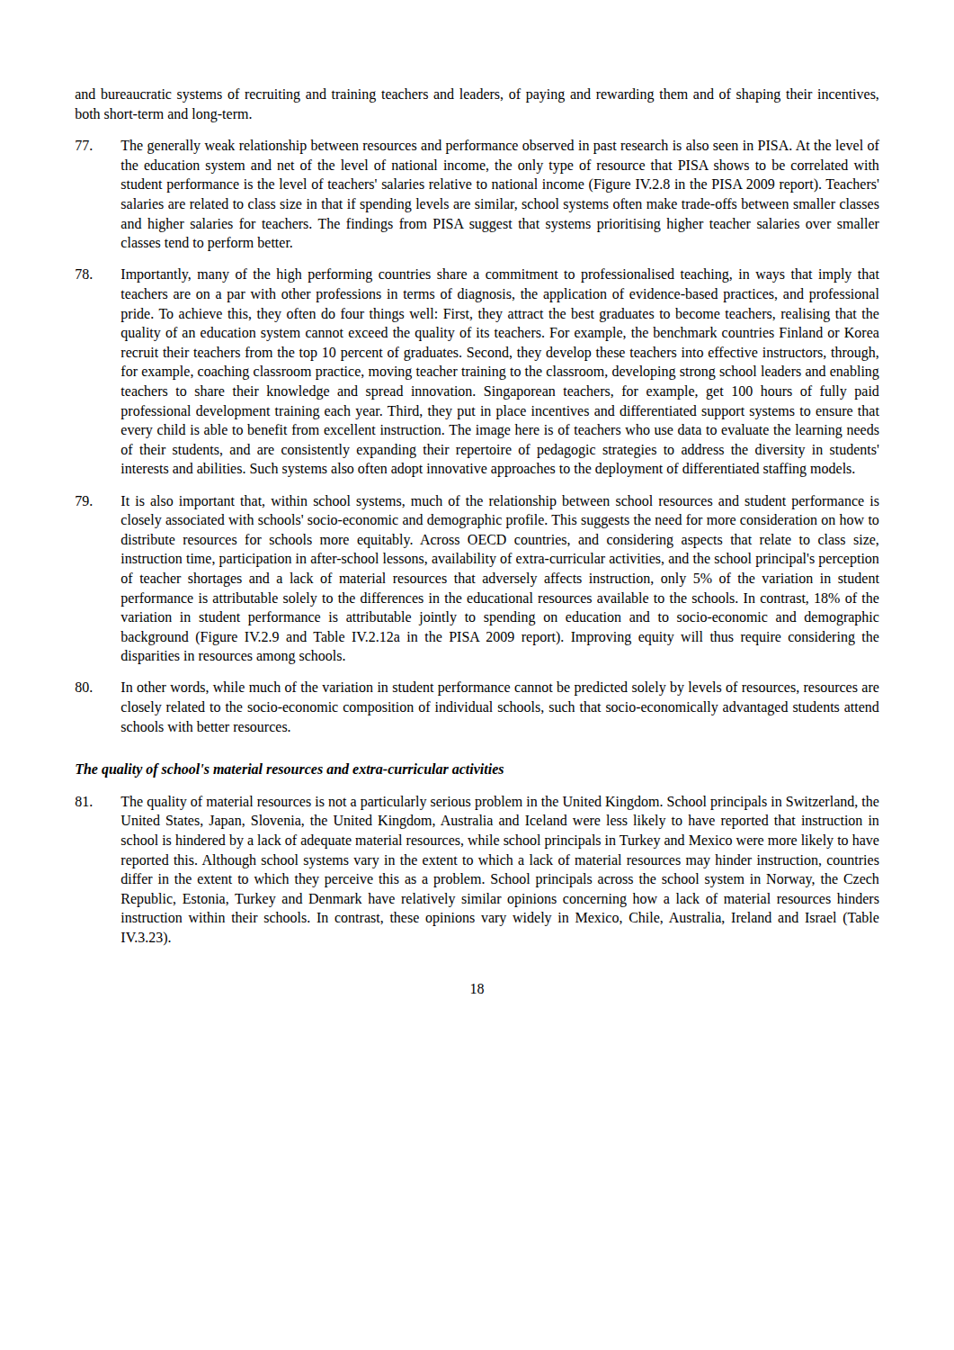and bureaucratic systems of recruiting and training teachers and leaders, of paying and rewarding them and of shaping their incentives, both short-term and long-term.
77.
The generally weak relationship between resources and performance observed in past research is also seen in PISA. At the level of the education system and net of the level of national income, the only type of resource that PISA shows to be correlated with student performance is the level of teachers' salaries relative to national income (Figure IV.2.8 in the PISA 2009 report). Teachers' salaries are related to class size in that if spending levels are similar, school systems often make trade-offs between smaller classes and higher salaries for teachers. The findings from PISA suggest that systems prioritising higher teacher salaries over smaller classes tend to perform better.
78.
Importantly, many of the high performing countries share a commitment to professionalised teaching, in ways that imply that teachers are on a par with other professions in terms of diagnosis, the application of evidence-based practices, and professional pride. To achieve this, they often do four things well: First, they attract the best graduates to become teachers, realising that the quality of an education system cannot exceed the quality of its teachers. For example, the benchmark countries Finland or Korea recruit their teachers from the top 10 percent of graduates. Second, they develop these teachers into effective instructors, through, for example, coaching classroom practice, moving teacher training to the classroom, developing strong school leaders and enabling teachers to share their knowledge and spread innovation. Singaporean teachers, for example, get 100 hours of fully paid professional development training each year. Third, they put in place incentives and differentiated support systems to ensure that every child is able to benefit from excellent instruction. The image here is of teachers who use data to evaluate the learning needs of their students, and are consistently expanding their repertoire of pedagogic strategies to address the diversity in students' interests and abilities. Such systems also often adopt innovative approaches to the deployment of differentiated staffing models.
79.
It is also important that, within school systems, much of the relationship between school resources and student performance is closely associated with schools' socio-economic and demographic profile. This suggests the need for more consideration on how to distribute resources for schools more equitably. Across OECD countries, and considering aspects that relate to class size, instruction time, participation in after-school lessons, availability of extra-curricular activities, and the school principal's perception of teacher shortages and a lack of material resources that adversely affects instruction, only 5% of the variation in student performance is attributable solely to the differences in the educational resources available to the schools. In contrast, 18% of the variation in student performance is attributable jointly to spending on education and to socio-economic and demographic background (Figure IV.2.9 and Table IV.2.12a in the PISA 2009 report). Improving equity will thus require considering the disparities in resources among schools.
80.
In other words, while much of the variation in student performance cannot be predicted solely by levels of resources, resources are closely related to the socio-economic composition of individual schools, such that socio-economically advantaged students attend schools with better resources.
The quality of school's material resources and extra-curricular activities
81.
The quality of material resources is not a particularly serious problem in the United Kingdom. School principals in Switzerland, the United States, Japan, Slovenia, the United Kingdom, Australia and Iceland were less likely to have reported that instruction in school is hindered by a lack of adequate material resources, while school principals in Turkey and Mexico were more likely to have reported this. Although school systems vary in the extent to which a lack of material resources may hinder instruction, countries differ in the extent to which they perceive this as a problem. School principals across the school system in Norway, the Czech Republic, Estonia, Turkey and Denmark have relatively similar opinions concerning how a lack of material resources hinders instruction within their schools. In contrast, these opinions vary widely in Mexico, Chile, Australia, Ireland and Israel (Table IV.3.23).
18